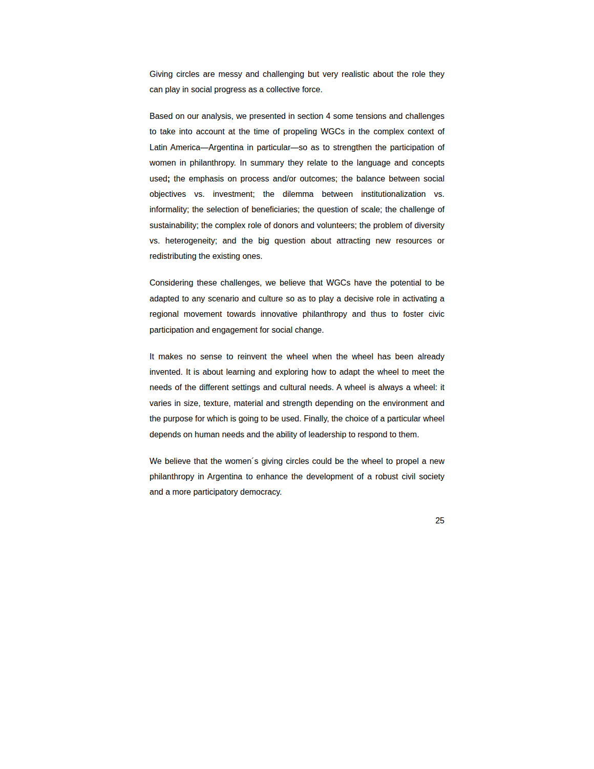Giving circles are messy and challenging but very realistic about the role they can play in social progress as a collective force.
Based on our analysis, we presented in section 4 some tensions and challenges to take into account at the time of propeling WGCs in the complex context of Latin America—Argentina in particular—so as to strengthen the participation of women in philanthropy. In summary they relate to the language and concepts used; the emphasis on process and/or outcomes; the balance between social objectives vs. investment; the dilemma between institutionalization vs. informality; the selection of beneficiaries; the question of scale; the challenge of sustainability; the complex role of donors and volunteers; the problem of diversity vs. heterogeneity; and the big question about attracting new resources or redistributing the existing ones.
Considering these challenges, we believe that WGCs have the potential to be adapted to any scenario and culture so as to play a decisive role in activating a regional movement towards innovative philanthropy and thus to foster civic participation and engagement for social change.
It makes no sense to reinvent the wheel when the wheel has been already invented. It is about learning and exploring how to adapt the wheel to meet the needs of the different settings and cultural needs. A wheel is always a wheel: it varies in size, texture, material and strength depending on the environment and the purpose for which is going to be used. Finally, the choice of a particular wheel depends on human needs and the ability of leadership to respond to them.
We believe that the women´s giving circles could be the wheel to propel a new philanthropy in Argentina to enhance the development of a robust civil society and a more participatory democracy.
25